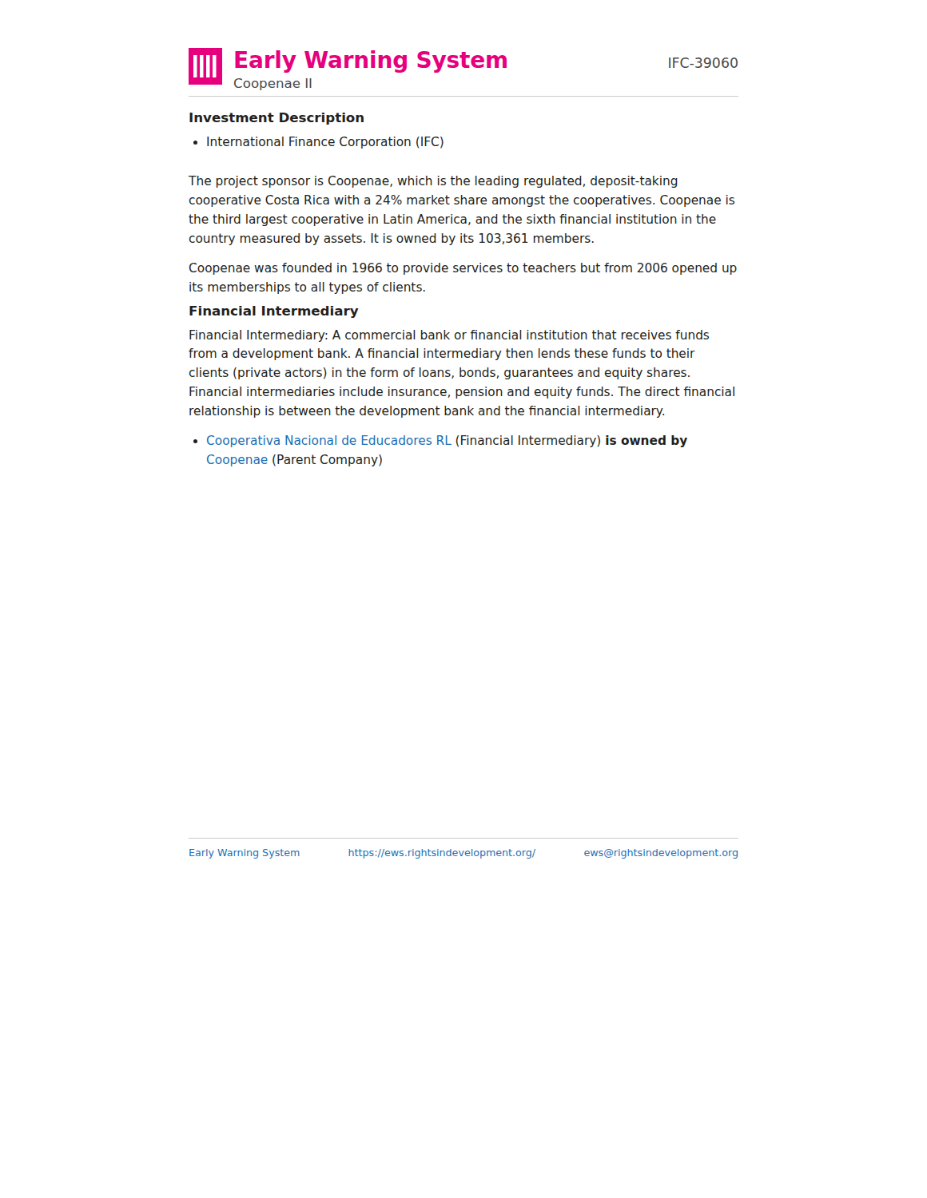Early Warning System Coopenae II
IFC-39060
Investment Description
International Finance Corporation (IFC)
The project sponsor is Coopenae, which is the leading regulated, deposit-taking cooperative Costa Rica with a 24% market share amongst the cooperatives. Coopenae is the third largest cooperative in Latin America, and the sixth financial institution in the country measured by assets. It is owned by its 103,361 members.
Coopenae was founded in 1966 to provide services to teachers but from 2006 opened up its memberships to all types of clients.
Financial Intermediary
Financial Intermediary: A commercial bank or financial institution that receives funds from a development bank. A financial intermediary then lends these funds to their clients (private actors) in the form of loans, bonds, guarantees and equity shares. Financial intermediaries include insurance, pension and equity funds. The direct financial relationship is between the development bank and the financial intermediary.
Cooperativa Nacional de Educadores RL (Financial Intermediary) is owned by Coopenae (Parent Company)
Early Warning System
https://ews.rightsindevelopment.org/
ews@rightsindevelopment.org